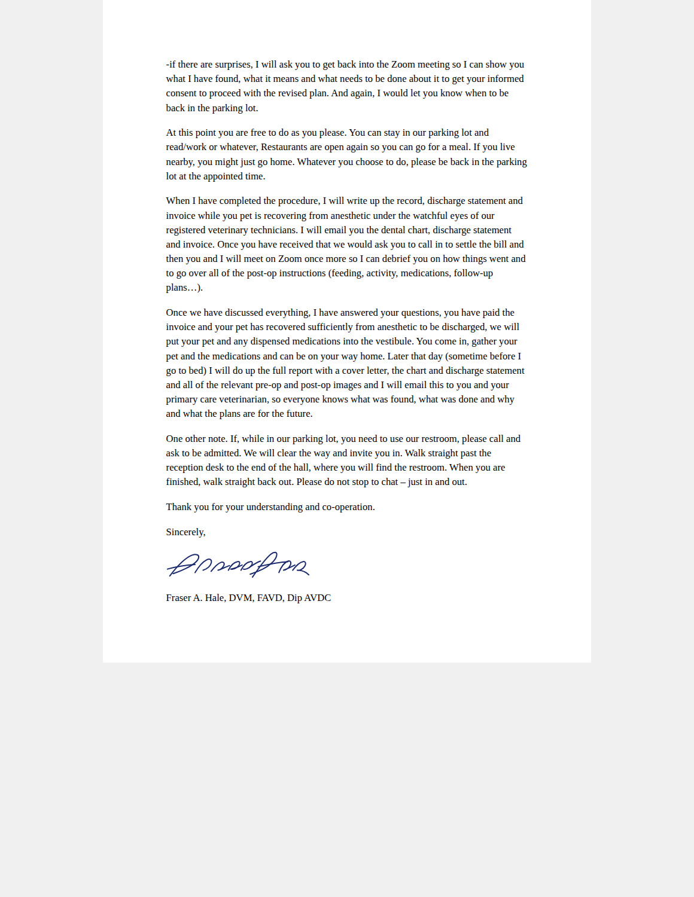-if there are surprises, I will ask you to get back into the Zoom meeting so I can show you what I have found, what it means and what needs to be done about it to get your informed consent to proceed with the revised plan. And again, I would let you know when to be back in the parking lot.
At this point you are free to do as you please. You can stay in our parking lot and read/work or whatever, Restaurants are open again so you can go for a meal. If you live nearby, you might just go home. Whatever you choose to do, please be back in the parking lot at the appointed time.
When I have completed the procedure, I will write up the record, discharge statement and invoice while you pet is recovering from anesthetic under the watchful eyes of our registered veterinary technicians. I will email you the dental chart, discharge statement and invoice. Once you have received that we would ask you to call in to settle the bill and then you and I will meet on Zoom once more so I can debrief you on how things went and to go over all of the post-op instructions (feeding, activity, medications, follow-up plans…).
Once we have discussed everything, I have answered your questions, you have paid the invoice and your pet has recovered sufficiently from anesthetic to be discharged, we will put your pet and any dispensed medications into the vestibule. You come in, gather your pet and the medications and can be on your way home. Later that day (sometime before I go to bed) I will do up the full report with a cover letter, the chart and discharge statement and all of the relevant pre-op and post-op images and I will email this to you and your primary care veterinarian, so everyone knows what was found, what was done and why and what the plans are for the future.
One other note. If, while in our parking lot, you need to use our restroom, please call and ask to be admitted. We will clear the way and invite you in. Walk straight past the reception desk to the end of the hall, where you will find the restroom. When you are finished, walk straight back out. Please do not stop to chat – just in and out.
Thank you for your understanding and co-operation.
Sincerely,
Fraser A. Hale, DVM, FAVD, Dip AVDC